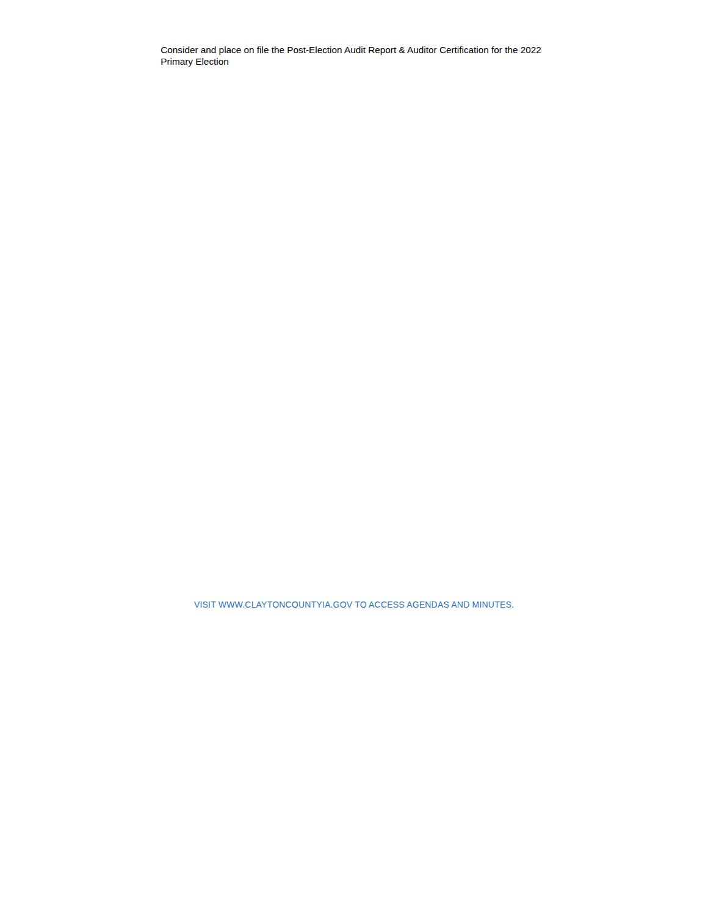Consider and place on file the Post-Election Audit Report & Auditor Certification for the 2022 Primary Election
VISIT WWW.CLAYTONCOUNTYIA.GOV TO ACCESS AGENDAS AND MINUTES.